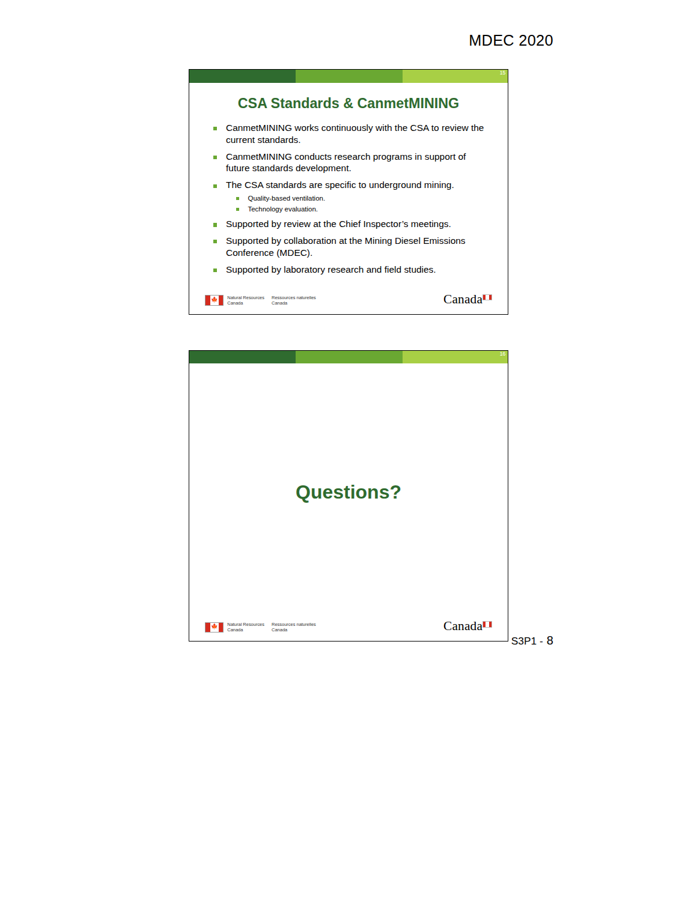MDEC 2020
15
CSA Standards & CanmetMINING
CanmetMINING works continuously with the CSA to review the current standards.
CanmetMINING conducts research programs in support of future standards development.
The CSA standards are specific to underground mining.
Quality-based ventilation.
Technology evaluation.
Supported by review at the Chief Inspector’s meetings.
Supported by collaboration at the Mining Diesel Emissions Conference (MDEC).
Supported by laboratory research and field studies.
🍁
Natural Resources
Canada Ressources naturelles
Canada
Canada
16
Questions?
🍁
Natural Resources
Canada Ressources naturelles
Canada
Canada
S3P1 -8